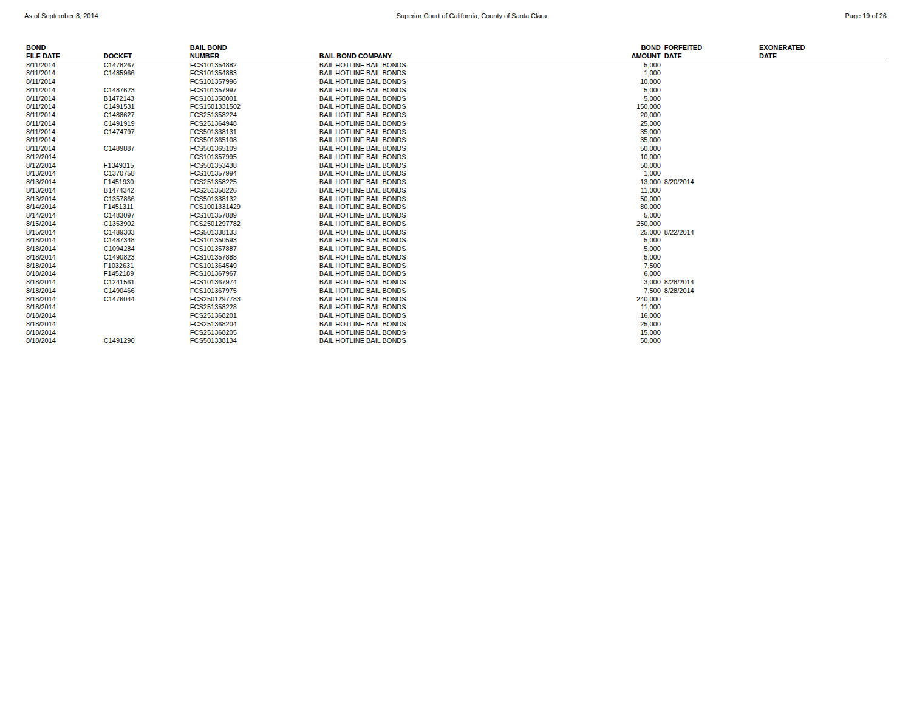As of September 8, 2014
Superior Court of California, County of Santa Clara
Page 19 of 26
| BOND FILE DATE | DOCKET | BAIL BOND NUMBER | BAIL BOND COMPANY | BOND AMOUNT | FORFEITED DATE | EXONERATED DATE | |
| --- | --- | --- | --- | --- | --- | --- | --- |
| 8/11/2014 | C1478267 | FCS101354882 | BAIL HOTLINE BAIL BONDS | 5,000 | | | |
| 8/11/2014 | C1485966 | FCS101354883 | BAIL HOTLINE BAIL BONDS | 1,000 | | | |
| 8/11/2014 | | FCS101357996 | BAIL HOTLINE BAIL BONDS | 10,000 | | | |
| 8/11/2014 | C1487623 | FCS101357997 | BAIL HOTLINE BAIL BONDS | 5,000 | | | |
| 8/11/2014 | B1472143 | FCS101358001 | BAIL HOTLINE BAIL BONDS | 5,000 | | | |
| 8/11/2014 | C1491531 | FCS1501331502 | BAIL HOTLINE BAIL BONDS | 150,000 | | | |
| 8/11/2014 | C1488627 | FCS251358224 | BAIL HOTLINE BAIL BONDS | 20,000 | | | |
| 8/11/2014 | C1491919 | FCS251364948 | BAIL HOTLINE BAIL BONDS | 25,000 | | | |
| 8/11/2014 | C1474797 | FCS501338131 | BAIL HOTLINE BAIL BONDS | 35,000 | | | |
| 8/11/2014 | | FCS501365108 | BAIL HOTLINE BAIL BONDS | 35,000 | | | |
| 8/11/2014 | C1489887 | FCS501365109 | BAIL HOTLINE BAIL BONDS | 50,000 | | | |
| 8/12/2014 | | FCS101357995 | BAIL HOTLINE BAIL BONDS | 10,000 | | | |
| 8/12/2014 | F1349315 | FCS501353438 | BAIL HOTLINE BAIL BONDS | 50,000 | | | |
| 8/13/2014 | C1370758 | FCS101357994 | BAIL HOTLINE BAIL BONDS | 1,000 | | | |
| 8/13/2014 | F1451930 | FCS251358225 | BAIL HOTLINE BAIL BONDS | 13,000 | 8/20/2014 | | |
| 8/13/2014 | B1474342 | FCS251358226 | BAIL HOTLINE BAIL BONDS | 11,000 | | | |
| 8/13/2014 | C1357866 | FCS501338132 | BAIL HOTLINE BAIL BONDS | 50,000 | | | |
| 8/14/2014 | F1451311 | FCS1001331429 | BAIL HOTLINE BAIL BONDS | 80,000 | | | |
| 8/14/2014 | C1483097 | FCS101357889 | BAIL HOTLINE BAIL BONDS | 5,000 | | | |
| 8/15/2014 | C1353902 | FCS2501297782 | BAIL HOTLINE BAIL BONDS | 250,000 | | | |
| 8/15/2014 | C1489303 | FCS501338133 | BAIL HOTLINE BAIL BONDS | 25,000 | 8/22/2014 | | |
| 8/18/2014 | C1487348 | FCS101350593 | BAIL HOTLINE BAIL BONDS | 5,000 | | | |
| 8/18/2014 | C1094284 | FCS101357887 | BAIL HOTLINE BAIL BONDS | 5,000 | | | |
| 8/18/2014 | C1490823 | FCS101357888 | BAIL HOTLINE BAIL BONDS | 5,000 | | | |
| 8/18/2014 | F1032631 | FCS101364549 | BAIL HOTLINE BAIL BONDS | 7,500 | | | |
| 8/18/2014 | F1452189 | FCS101367967 | BAIL HOTLINE BAIL BONDS | 6,000 | | | |
| 8/18/2014 | C1241561 | FCS101367974 | BAIL HOTLINE BAIL BONDS | 3,000 | 8/28/2014 | | |
| 8/18/2014 | C1490466 | FCS101367975 | BAIL HOTLINE BAIL BONDS | 7,500 | 8/28/2014 | | |
| 8/18/2014 | C1476044 | FCS2501297783 | BAIL HOTLINE BAIL BONDS | 240,000 | | | |
| 8/18/2014 | | FCS251358228 | BAIL HOTLINE BAIL BONDS | 11,000 | | | |
| 8/18/2014 | | FCS251368201 | BAIL HOTLINE BAIL BONDS | 16,000 | | | |
| 8/18/2014 | | FCS251368204 | BAIL HOTLINE BAIL BONDS | 25,000 | | | |
| 8/18/2014 | | FCS251368205 | BAIL HOTLINE BAIL BONDS | 15,000 | | | |
| 8/18/2014 | C1491290 | FCS501338134 | BAIL HOTLINE BAIL BONDS | 50,000 | | | |